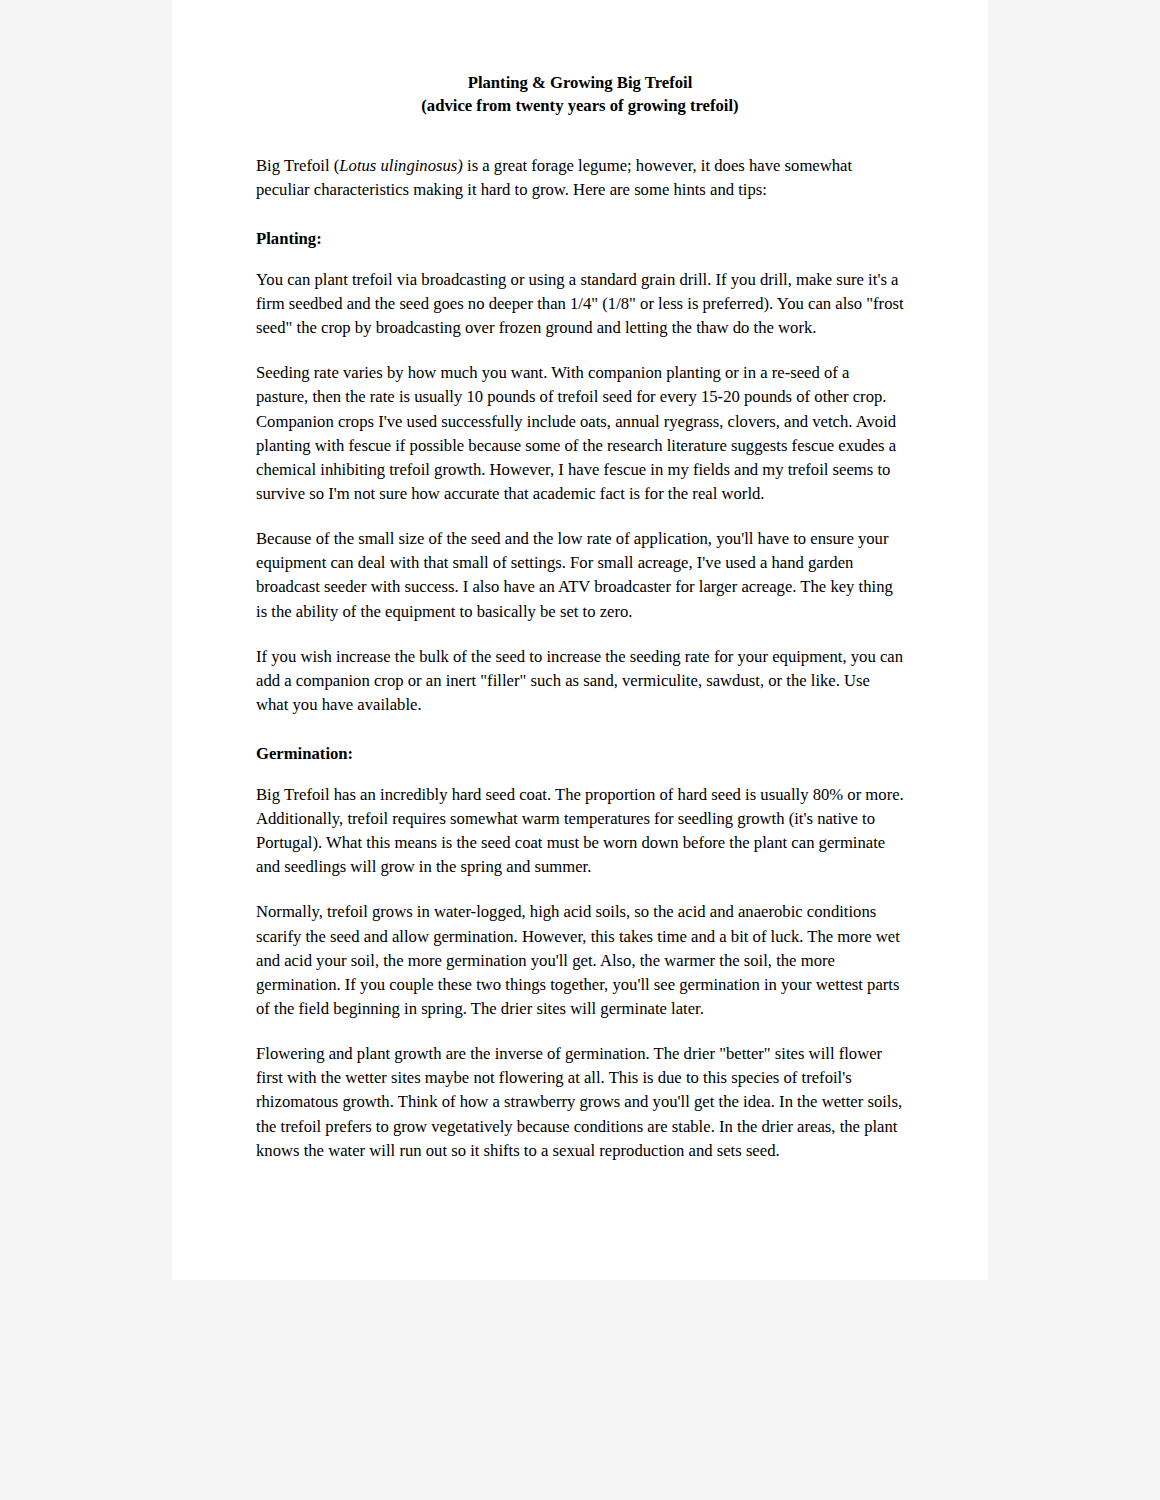Planting & Growing Big Trefoil
(advice from twenty years of growing trefoil)
Big Trefoil (Lotus ulinginosus) is a great forage legume; however, it does have somewhat peculiar characteristics making it hard to grow. Here are some hints and tips:
Planting:
You can plant trefoil via broadcasting or using a standard grain drill. If you drill, make sure it's a firm seedbed and the seed goes no deeper than 1/4" (1/8" or less is preferred). You can also "frost seed" the crop by broadcasting over frozen ground and letting the thaw do the work.
Seeding rate varies by how much you want. With companion planting or in a re-seed of a pasture, then the rate is usually 10 pounds of trefoil seed for every 15-20 pounds of other crop. Companion crops I've used successfully include oats, annual ryegrass, clovers, and vetch. Avoid planting with fescue if possible because some of the research literature suggests fescue exudes a chemical inhibiting trefoil growth. However, I have fescue in my fields and my trefoil seems to survive so I'm not sure how accurate that academic fact is for the real world.
Because of the small size of the seed and the low rate of application, you'll have to ensure your equipment can deal with that small of settings. For small acreage, I've used a hand garden broadcast seeder with success. I also have an ATV broadcaster for larger acreage. The key thing is the ability of the equipment to basically be set to zero.
If you wish increase the bulk of the seed to increase the seeding rate for your equipment, you can add a companion crop or an inert "filler" such as sand, vermiculite, sawdust, or the like. Use what you have available.
Germination:
Big Trefoil has an incredibly hard seed coat. The proportion of hard seed is usually 80% or more. Additionally, trefoil requires somewhat warm temperatures for seedling growth (it's native to Portugal). What this means is the seed coat must be worn down before the plant can germinate and seedlings will grow in the spring and summer.
Normally, trefoil grows in water-logged, high acid soils, so the acid and anaerobic conditions scarify the seed and allow germination. However, this takes time and a bit of luck. The more wet and acid your soil, the more germination you'll get. Also, the warmer the soil, the more germination. If you couple these two things together, you'll see germination in your wettest parts of the field beginning in spring. The drier sites will germinate later.
Flowering and plant growth are the inverse of germination. The drier "better" sites will flower first with the wetter sites maybe not flowering at all. This is due to this species of trefoil's rhizomatous growth. Think of how a strawberry grows and you'll get the idea. In the wetter soils, the trefoil prefers to grow vegetatively because conditions are stable. In the drier areas, the plant knows the water will run out so it shifts to a sexual reproduction and sets seed.